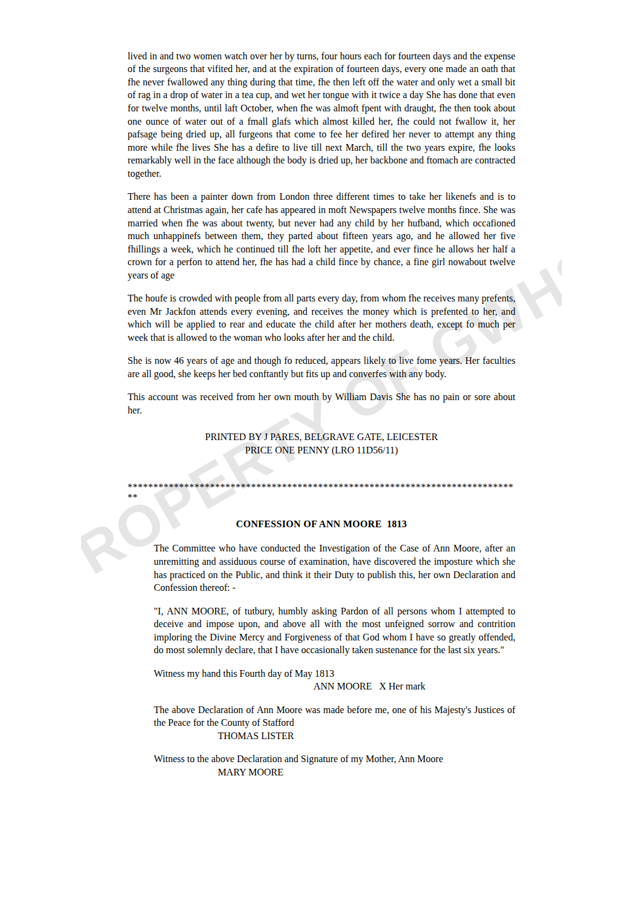PROPERTY OF GWHS
lived in and two women watch over her by turns, four hours each for fourteen days and the expense of the surgeons that vifited her, and at the expiration of fourteen days, every one made an oath that fhe never fwallowed any thing during that time, fhe then left off the water and only wet a small bit of rag in a drop of water in a tea cup, and wet her tongue with it twice a day She has done that even for twelve months, until laft October, when fhe was almoft fpent with draught, fhe then took about one ounce of water out of a fmall glafs which almost killed her, fhe could not fwallow it, her pafsage being dried up, all furgeons that come to fee her defired her never to attempt any thing more while fhe lives She has a defire to live till next March, till the two years expire, fhe looks remarkably well in the face although the body is dried up, her backbone and ftomach are contracted together.
There has been a painter down from London three different times to take her likenefs and is to attend at Christmas again, her cafe has appeared in moft Newspapers twelve months fince. She was married when fhe was about twenty, but never had any child by her hufband, which occafioned much unhappinefs between them, they parted about fifteen years ago, and he allowed her five fhillings a week, which he continued till fhe loft her appetite, and ever fince he allows her half a crown for a perfon to attend her, fhe has had a child fince by chance, a fine girl nowabout twelve years of age
The houfe is crowded with people from all parts every day, from whom fhe receives many prefents, even Mr Jackfon attends every evening, and receives the money which is prefented to her, and which will be applied to rear and educate the child after her mothers death, except fo much per week that is allowed to the woman who looks after her and the child.
She is now 46 years of age and though fo reduced, appears likely to live fome years. Her faculties are all good, she keeps her bed conftantly but fits up and converfes with any body.
This account was received from her own mouth by William Davis She has no pain or sore about her.
PRINTED BY J PARES, BELGRAVE GATE, LEICESTER PRICE ONE PENNY (LRO 11D56/11)
*****************************************************************************
CONFESSION OF ANN MOORE 1813
The Committee who have conducted the Investigation of the Case of Ann Moore, after an unremitting and assiduous course of examination, have discovered the imposture which she has practiced on the Public, and think it their Duty to publish this, her own Declaration and Confession thereof: -
"I, ANN MOORE, of tutbury, humbly asking Pardon of all persons whom I attempted to deceive and impose upon, and above all with the most unfeigned sorrow and contrition imploring the Divine Mercy and Forgiveness of that God whom I have so greatly offended, do most solemnly declare, that I have occasionally taken sustenance for the last six years."
Witness my hand this Fourth day of May 1813 ANN MOORE X Her mark
The above Declaration of Ann Moore was made before me, one of his Majesty's Justices of the Peace for the County of Stafford
THOMAS LISTER
Witness to the above Declaration and Signature of my Mother, Ann Moore MARY MOORE